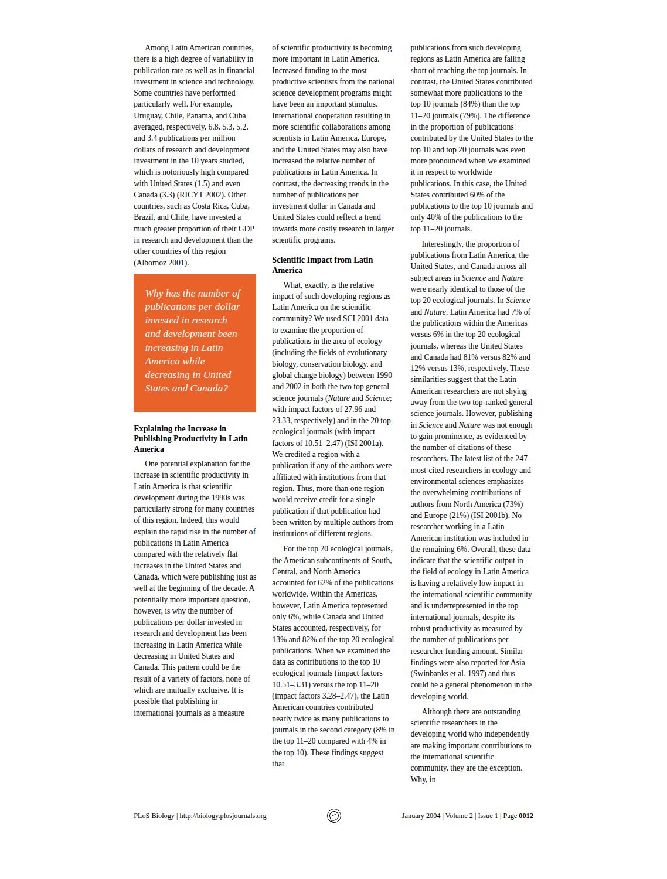Among Latin American countries, there is a high degree of variability in publication rate as well as in financial investment in science and technology. Some countries have performed particularly well. For example, Uruguay, Chile, Panama, and Cuba averaged, respectively, 6.8, 5.3, 5.2, and 3.4 publications per million dollars of research and development investment in the 10 years studied, which is notoriously high compared with United States (1.5) and even Canada (3.3) (RICYT 2002). Other countries, such as Costa Rica, Cuba, Brazil, and Chile, have invested a much greater proportion of their GDP in research and development than the other countries of this region (Albornoz 2001).
Why has the number of publications per dollar invested in research and development been increasing in Latin America while decreasing in United States and Canada?
Explaining the Increase in Publishing Productivity in Latin America
One potential explanation for the increase in scientific productivity in Latin America is that scientific development during the 1990s was particularly strong for many countries of this region. Indeed, this would explain the rapid rise in the number of publications in Latin America compared with the relatively flat increases in the United States and Canada, which were publishing just as well at the beginning of the decade. A potentially more important question, however, is why the number of publications per dollar invested in research and development has been increasing in Latin America while decreasing in United States and Canada. This pattern could be the result of a variety of factors, none of which are mutually exclusive. It is possible that publishing in international journals as a measure
of scientific productivity is becoming more important in Latin America. Increased funding to the most productive scientists from the national science development programs might have been an important stimulus. International cooperation resulting in more scientific collaborations among scientists in Latin America, Europe, and the United States may also have increased the relative number of publications in Latin America. In contrast, the decreasing trends in the number of publications per investment dollar in Canada and United States could reflect a trend towards more costly research in larger scientific programs.
Scientific Impact from Latin America
What, exactly, is the relative impact of such developing regions as Latin America on the scientific community? We used SCI 2001 data to examine the proportion of publications in the area of ecology (including the fields of evolutionary biology, conservation biology, and global change biology) between 1990 and 2002 in both the two top general science journals (Nature and Science; with impact factors of 27.96 and 23.33, respectively) and in the 20 top ecological journals (with impact factors of 10.51–2.47) (ISI 2001a). We credited a region with a publication if any of the authors were affiliated with institutions from that region. Thus, more than one region would receive credit for a single publication if that publication had been written by multiple authors from institutions of different regions.
For the top 20 ecological journals, the American subcontinents of South, Central, and North America accounted for 62% of the publications worldwide. Within the Americas, however, Latin America represented only 6%, while Canada and United States accounted, respectively, for 13% and 82% of the top 20 ecological publications. When we examined the data as contributions to the top 10 ecological journals (impact factors 10.51–3.31) versus the top 11–20 (impact factors 3.28–2.47), the Latin American countries contributed nearly twice as many publications to journals in the second category (8% in the top 11–20 compared with 4% in the top 10). These findings suggest that
publications from such developing regions as Latin America are falling short of reaching the top journals. In contrast, the United States contributed somewhat more publications to the top 10 journals (84%) than the top 11–20 journals (79%). The difference in the proportion of publications contributed by the United States to the top 10 and top 20 journals was even more pronounced when we examined it in respect to worldwide publications. In this case, the United States contributed 60% of the publications to the top 10 journals and only 40% of the publications to the top 11–20 journals.
Interestingly, the proportion of publications from Latin America, the United States, and Canada across all subject areas in Science and Nature were nearly identical to those of the top 20 ecological journals. In Science and Nature, Latin America had 7% of the publications within the Americas versus 6% in the top 20 ecological journals, whereas the United States and Canada had 81% versus 82% and 12% versus 13%, respectively. These similarities suggest that the Latin American researchers are not shying away from the two top-ranked general science journals. However, publishing in Science and Nature was not enough to gain prominence, as evidenced by the number of citations of these researchers. The latest list of the 247 most-cited researchers in ecology and environmental sciences emphasizes the overwhelming contributions of authors from North America (73%) and Europe (21%) (ISI 2001b). No researcher working in a Latin American institution was included in the remaining 6%. Overall, these data indicate that the scientific output in the field of ecology in Latin America is having a relatively low impact in the international scientific community and is underrepresented in the top international journals, despite its robust productivity as measured by the number of publications per researcher funding amount. Similar findings were also reported for Asia (Swinbanks et al. 1997) and thus could be a general phenomenon in the developing world.
Although there are outstanding scientific researchers in the developing world who independently are making important contributions to the international scientific community, they are the exception. Why, in
PLoS Biology | http://biology.plosjournals.org
January 2004 | Volume 2 | Issue 1 | Page 0012